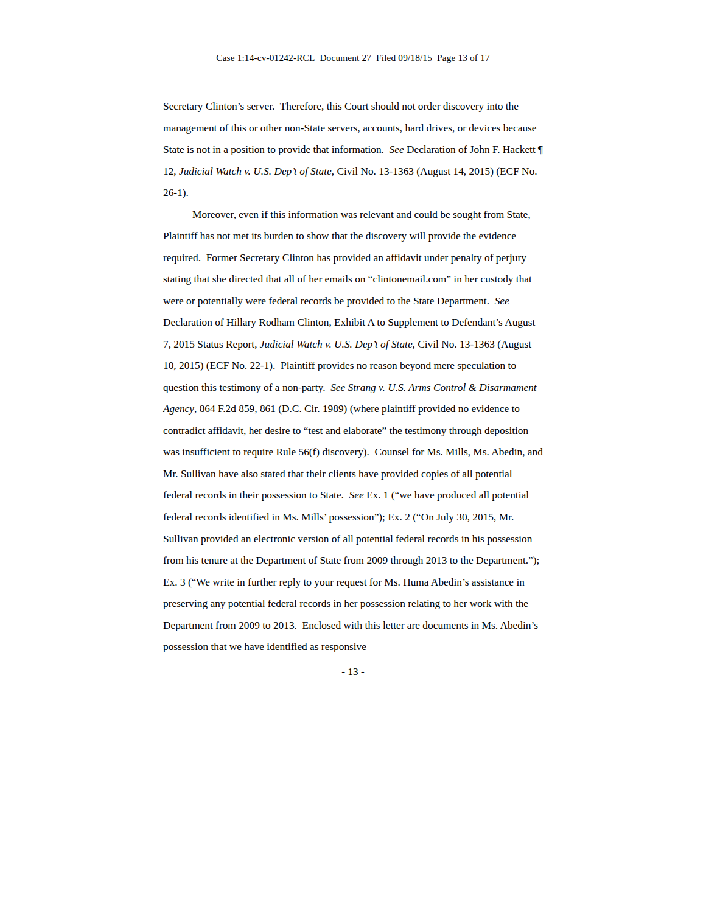Case 1:14-cv-01242-RCL Document 27 Filed 09/18/15 Page 13 of 17
Secretary Clinton’s server. Therefore, this Court should not order discovery into the management of this or other non-State servers, accounts, hard drives, or devices because State is not in a position to provide that information. See Declaration of John F. Hackett ¶ 12, Judicial Watch v. U.S. Dep’t of State, Civil No. 13-1363 (August 14, 2015) (ECF No. 26-1).
Moreover, even if this information was relevant and could be sought from State, Plaintiff has not met its burden to show that the discovery will provide the evidence required. Former Secretary Clinton has provided an affidavit under penalty of perjury stating that she directed that all of her emails on “clintonemail.com” in her custody that were or potentially were federal records be provided to the State Department. See Declaration of Hillary Rodham Clinton, Exhibit A to Supplement to Defendant’s August 7, 2015 Status Report, Judicial Watch v. U.S. Dep’t of State, Civil No. 13-1363 (August 10, 2015) (ECF No. 22-1). Plaintiff provides no reason beyond mere speculation to question this testimony of a non-party. See Strang v. U.S. Arms Control & Disarmament Agency, 864 F.2d 859, 861 (D.C. Cir. 1989) (where plaintiff provided no evidence to contradict affidavit, her desire to “test and elaborate” the testimony through deposition was insufficient to require Rule 56(f) discovery). Counsel for Ms. Mills, Ms. Abedin, and Mr. Sullivan have also stated that their clients have provided copies of all potential federal records in their possession to State. See Ex. 1 (“we have produced all potential federal records identified in Ms. Mills’ possession”); Ex. 2 (“On July 30, 2015, Mr. Sullivan provided an electronic version of all potential federal records in his possession from his tenure at the Department of State from 2009 through 2013 to the Department.”); Ex. 3 (“We write in further reply to your request for Ms. Huma Abedin’s assistance in preserving any potential federal records in her possession relating to her work with the Department from 2009 to 2013. Enclosed with this letter are documents in Ms. Abedin’s possession that we have identified as responsive
- 13 -